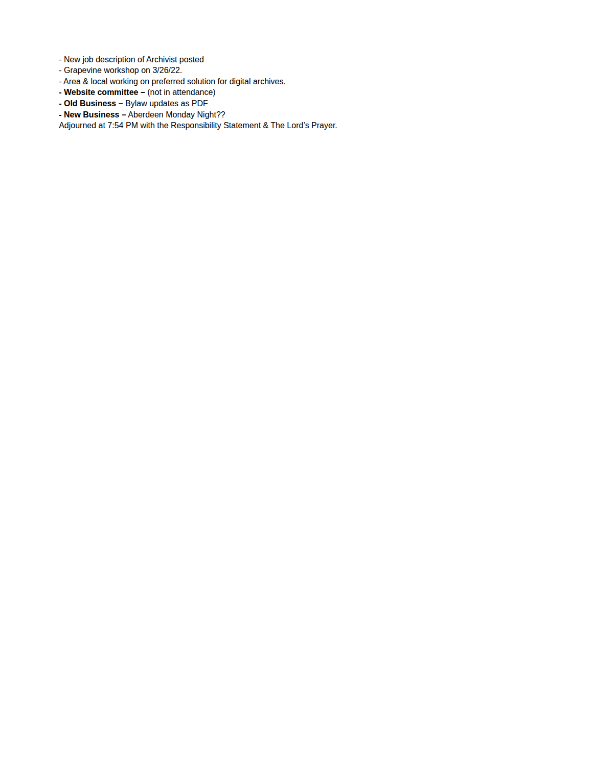- New job description of Archivist posted
- Grapevine workshop on 3/26/22.
- Area & local working on preferred solution for digital archives.
- Website committee – (not in attendance)
- Old Business – Bylaw updates as PDF
- New Business – Aberdeen Monday Night??
Adjourned at 7:54 PM with the Responsibility Statement & The Lord’s Prayer.